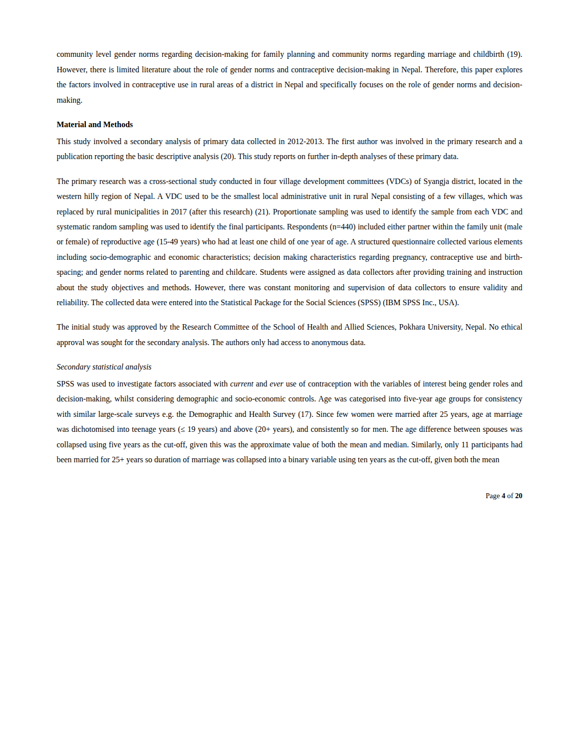community level gender norms regarding decision-making for family planning and community norms regarding marriage and childbirth (19). However, there is limited literature about the role of gender norms and contraceptive decision-making in Nepal. Therefore, this paper explores the factors involved in contraceptive use in rural areas of a district in Nepal and specifically focuses on the role of gender norms and decision-making.
Material and Methods
This study involved a secondary analysis of primary data collected in 2012-2013. The first author was involved in the primary research and a publication reporting the basic descriptive analysis (20). This study reports on further in-depth analyses of these primary data.
The primary research was a cross-sectional study conducted in four village development committees (VDCs) of Syangja district, located in the western hilly region of Nepal. A VDC used to be the smallest local administrative unit in rural Nepal consisting of a few villages, which was replaced by rural municipalities in 2017 (after this research) (21). Proportionate sampling was used to identify the sample from each VDC and systematic random sampling was used to identify the final participants. Respondents (n=440) included either partner within the family unit (male or female) of reproductive age (15-49 years) who had at least one child of one year of age. A structured questionnaire collected various elements including socio-demographic and economic characteristics; decision making characteristics regarding pregnancy, contraceptive use and birth-spacing; and gender norms related to parenting and childcare. Students were assigned as data collectors after providing training and instruction about the study objectives and methods. However, there was constant monitoring and supervision of data collectors to ensure validity and reliability. The collected data were entered into the Statistical Package for the Social Sciences (SPSS) (IBM SPSS Inc., USA).
The initial study was approved by the Research Committee of the School of Health and Allied Sciences, Pokhara University, Nepal. No ethical approval was sought for the secondary analysis. The authors only had access to anonymous data.
Secondary statistical analysis
SPSS was used to investigate factors associated with current and ever use of contraception with the variables of interest being gender roles and decision-making, whilst considering demographic and socio-economic controls. Age was categorised into five-year age groups for consistency with similar large-scale surveys e.g. the Demographic and Health Survey (17). Since few women were married after 25 years, age at marriage was dichotomised into teenage years (≤ 19 years) and above (20+ years), and consistently so for men. The age difference between spouses was collapsed using five years as the cut-off, given this was the approximate value of both the mean and median. Similarly, only 11 participants had been married for 25+ years so duration of marriage was collapsed into a binary variable using ten years as the cut-off, given both the mean
Page 4 of 20